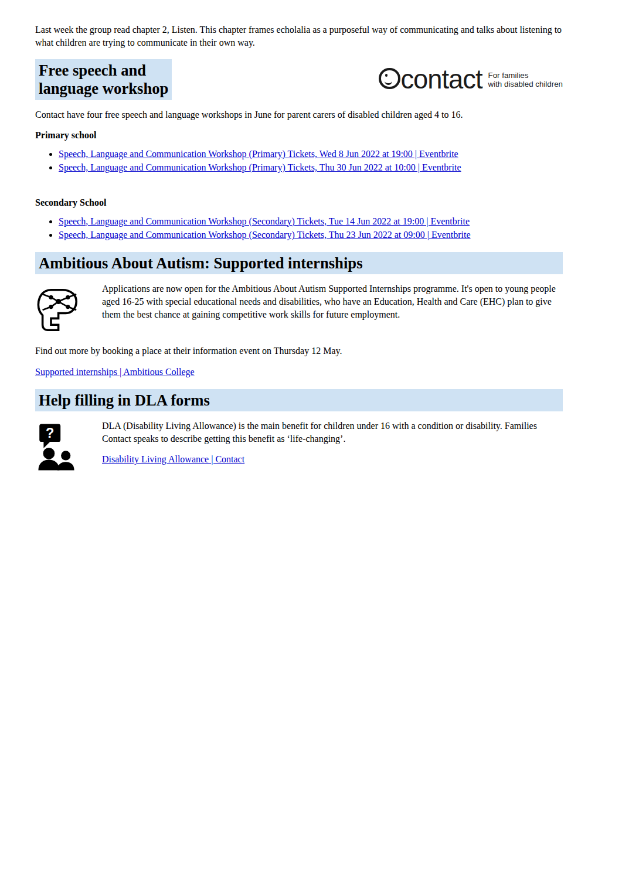Last week the group read chapter 2, Listen. This chapter frames echolalia as a purposeful way of communicating and talks about listening to what children are trying to communicate in their own way.
Free speech and
language workshop
contact For families
with disabled children
Contact have four free speech and language workshops in June for parent carers of disabled children aged 4 to 16.
Primary school
Speech, Language and Communication Workshop (Primary) Tickets, Wed 8 Jun 2022 at 19:00 | Eventbrite
Speech, Language and Communication Workshop (Primary) Tickets, Thu 30 Jun 2022 at 10:00 | Eventbrite
Secondary School
Speech, Language and Communication Workshop (Secondary) Tickets, Tue 14 Jun 2022 at 19:00 | Eventbrite
Speech, Language and Communication Workshop (Secondary) Tickets, Thu 23 Jun 2022 at 09:00 | Eventbrite
Ambitious About Autism: Supported internships
Applications are now open for the Ambitious About Autism Supported Internships programme. It's open to young people aged 16-25 with special educational needs and disabilities, who have an Education, Health and Care (EHC) plan to give them the best chance at gaining competitive work skills for future employment.
Find out more by booking a place at their information event on Thursday 12 May.
Supported internships | Ambitious College
Help filling in DLA forms
?
DLA (Disability Living Allowance) is the main benefit for children under 16 with a condition or disability. Families Contact speaks to describe getting this benefit as ‘life-changing’.
Disability Living Allowance | Contact